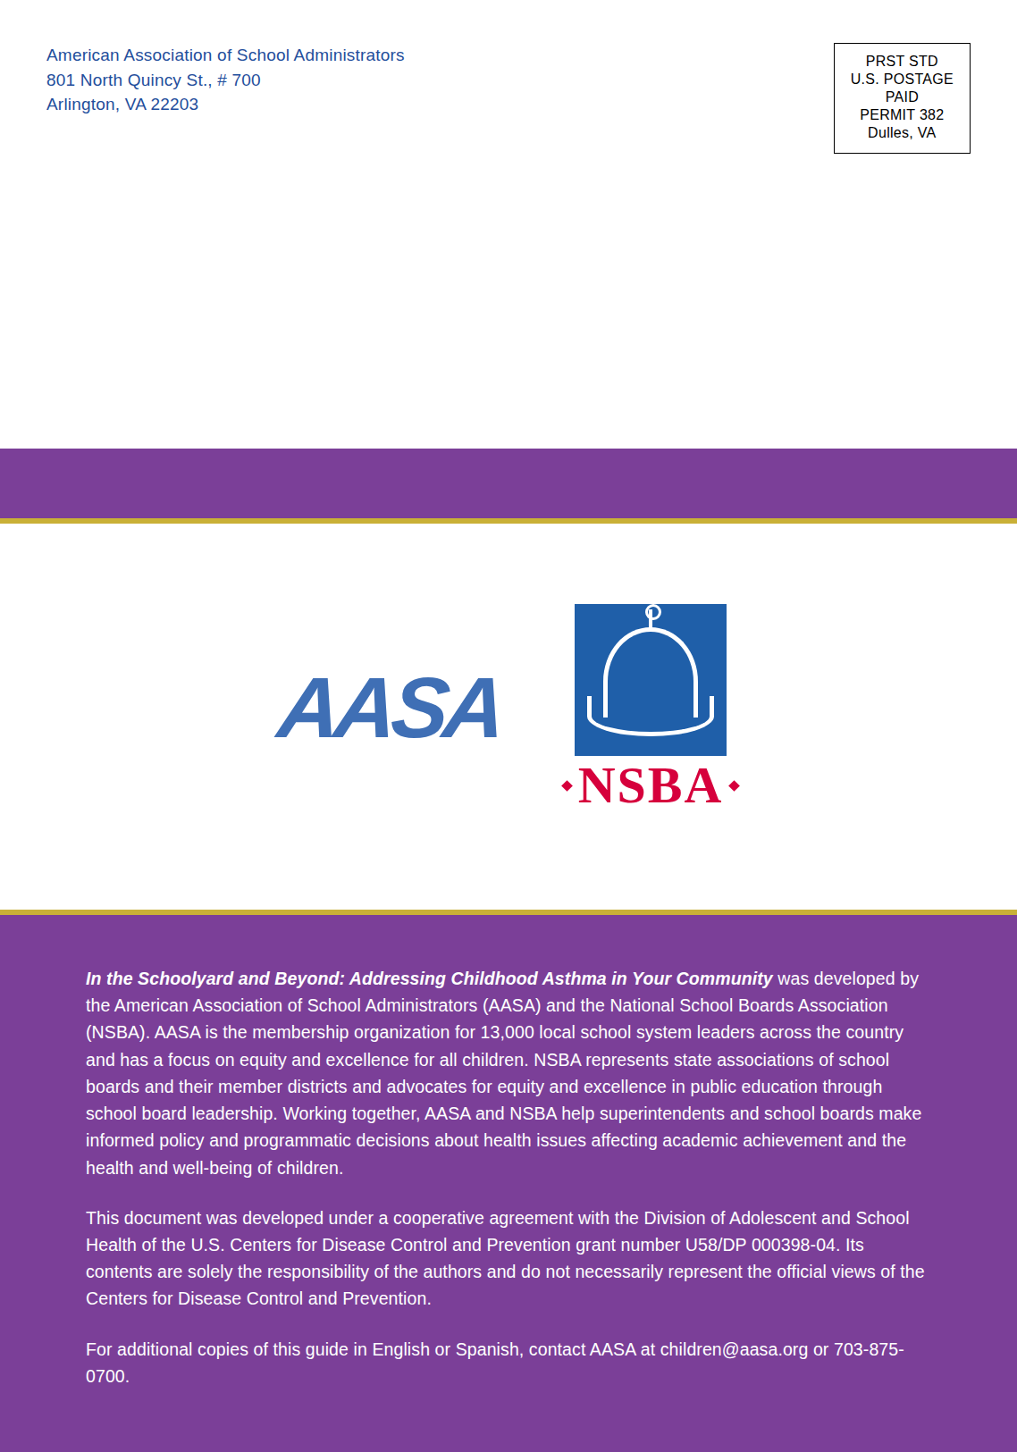American Association of School Administrators
801 North Quincy St., # 700
Arlington, VA 22203
PRST STD
U.S. POSTAGE
PAID
PERMIT 382
Dulles, VA
AASA
NSBA
In the Schoolyard and Beyond: Addressing Childhood Asthma in Your Community was developed by the American Association of School Administrators (AASA) and the National School Boards Association (NSBA). AASA is the membership organization for 13,000 local school system leaders across the country and has a focus on equity and excellence for all children. NSBA represents state associations of school boards and their member districts and advocates for equity and excellence in public education through school board leadership. Working together, AASA and NSBA help superintendents and school boards make informed policy and programmatic decisions about health issues affecting academic achievement and the health and well-being of children.
This document was developed under a cooperative agreement with the Division of Adolescent and School Health of the U.S. Centers for Disease Control and Prevention grant number U58/DP 000398-04. Its contents are solely the responsibility of the authors and do not necessarily represent the official views of the Centers for Disease Control and Prevention.
For additional copies of this guide in English or Spanish, contact AASA at children@aasa.org or 703-875-0700.